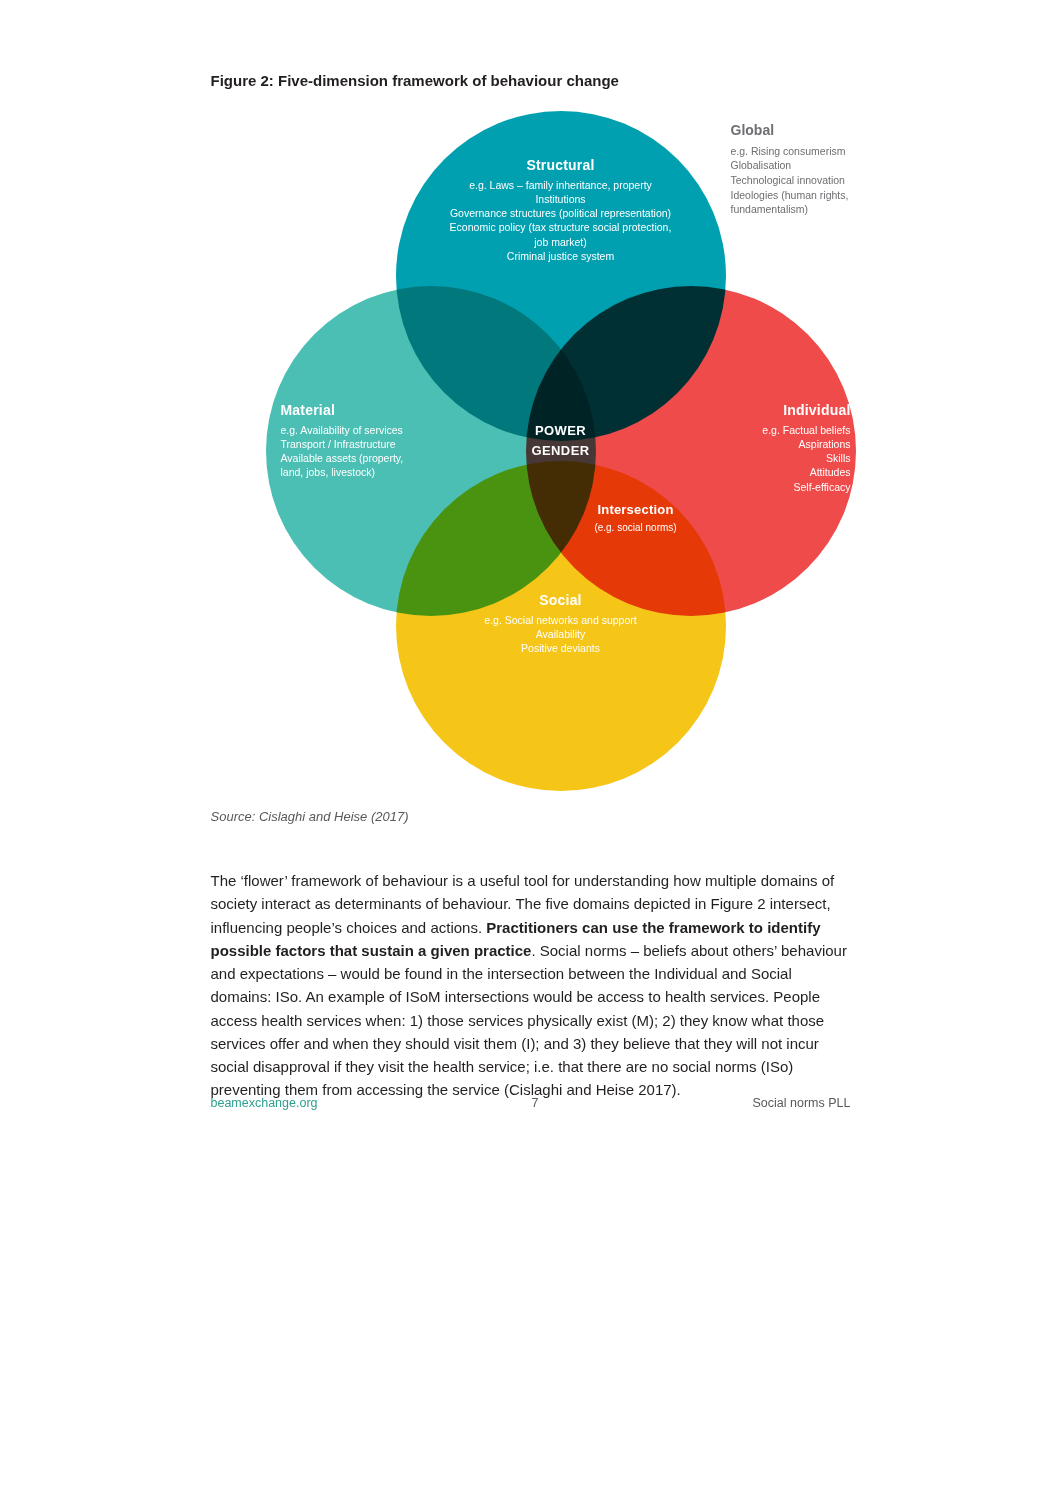Figure 2: Five-dimension framework of behaviour change
Structural e.g. Laws – family inheritance, property
Institutions
Governance structures (political representation)
Economic policy (tax structure social protection,
job market)
Criminal justice system
Material e.g. Availability of services
Transport / Infrastructure
Available assets (property,
land, jobs, livestock)
Individual e.g. Factual beliefs
Aspirations
Skills
Attitudes
Self-efficacy
Social e.g. Social networks and support
Availability
Positive deviants
POWER
GENDER
Intersection (e.g. social norms)
Global e.g. Rising consumerism
Globalisation
Technological innovation
Ideologies (human rights,
fundamentalism)
Source: Cislaghi and Heise (2017)
The ‘flower’ framework of behaviour is a useful tool for understanding how multiple domains of society interact as determinants of behaviour. The five domains depicted in Figure 2 intersect, influencing people’s choices and actions. Practitioners can use the framework to identify possible factors that sustain a given practice. Social norms – beliefs about others’ behaviour and expectations – would be found in the intersection between the Individual and Social domains: ISo. An example of ISoM intersections would be access to health services. People access health services when: 1) those services physically exist (M); 2) they know what those services offer and when they should visit them (I); and 3) they believe that they will not incur social disapproval if they visit the health service; i.e. that there are no social norms (ISo) preventing them from accessing the service (Cislaghi and Heise 2017).
beamexchange.org 7 Social norms PLL